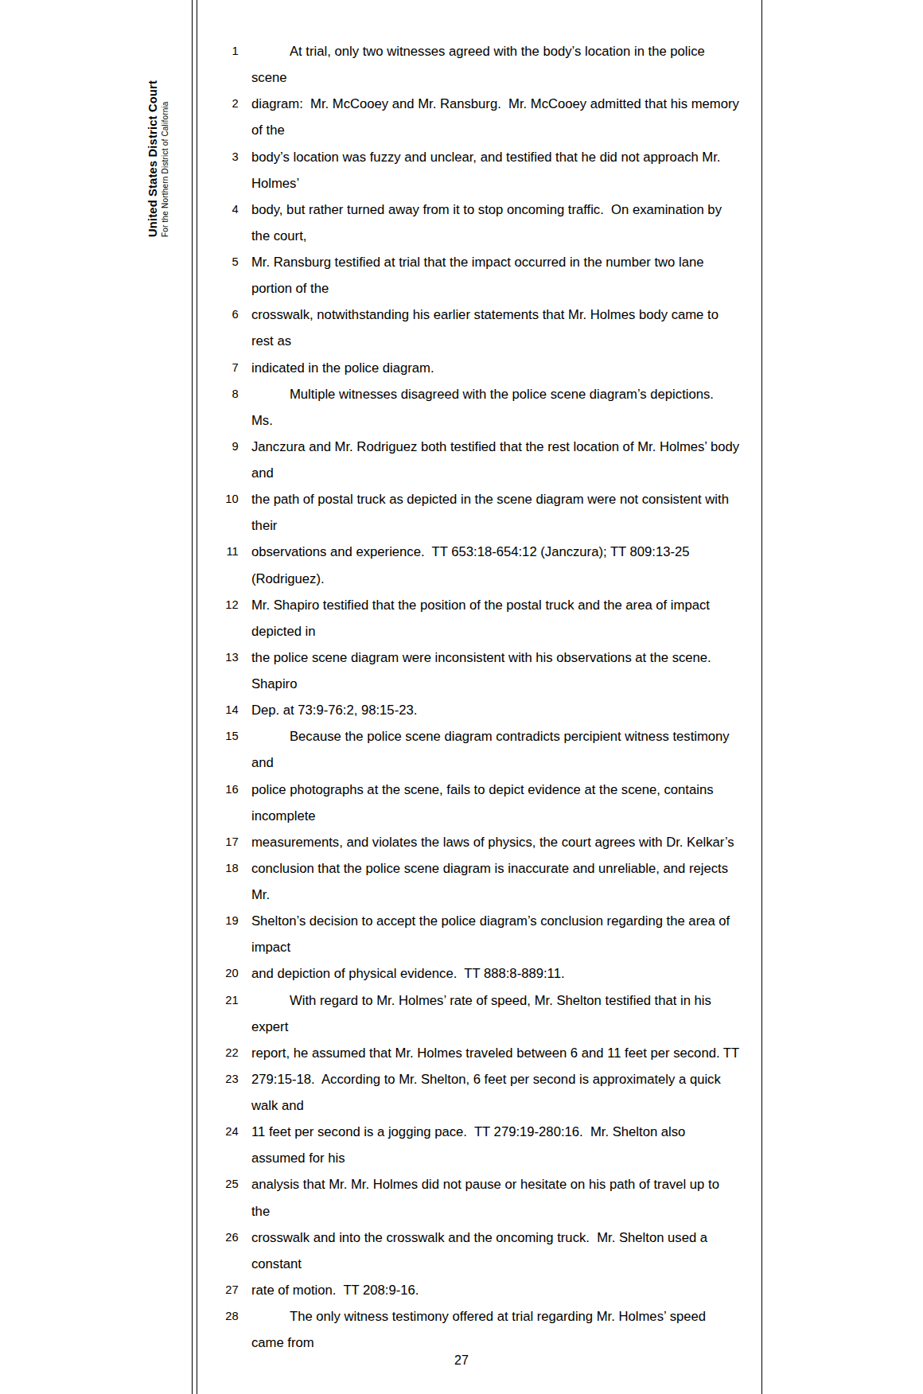United States District Court For the Northern District of California
At trial, only two witnesses agreed with the body’s location in the police scene
diagram: Mr. McCooey and Mr. Ransburg. Mr. McCooey admitted that his memory of the
body’s location was fuzzy and unclear, and testified that he did not approach Mr. Holmes’
body, but rather turned away from it to stop oncoming traffic. On examination by the court,
Mr. Ransburg testified at trial that the impact occurred in the number two lane portion of the
crosswalk, notwithstanding his earlier statements that Mr. Holmes body came to rest as
indicated in the police diagram.
Multiple witnesses disagreed with the police scene diagram’s depictions. Ms.
Janczura and Mr. Rodriguez both testified that the rest location of Mr. Holmes’ body and
the path of postal truck as depicted in the scene diagram were not consistent with their
observations and experience. TT 653:18-654:12 (Janczura); TT 809:13-25 (Rodriguez).
Mr. Shapiro testified that the position of the postal truck and the area of impact depicted in
the police scene diagram were inconsistent with his observations at the scene. Shapiro
Dep. at 73:9-76:2, 98:15-23.
Because the police scene diagram contradicts percipient witness testimony and
police photographs at the scene, fails to depict evidence at the scene, contains incomplete
measurements, and violates the laws of physics, the court agrees with Dr. Kelkar’s
conclusion that the police scene diagram is inaccurate and unreliable, and rejects Mr.
Shelton’s decision to accept the police diagram’s conclusion regarding the area of impact
and depiction of physical evidence. TT 888:8-889:11.
With regard to Mr. Holmes’ rate of speed, Mr. Shelton testified that in his expert
report, he assumed that Mr. Holmes traveled between 6 and 11 feet per second. TT
279:15-18. According to Mr. Shelton, 6 feet per second is approximately a quick walk and
11 feet per second is a jogging pace. TT 279:19-280:16. Mr. Shelton also assumed for his
analysis that Mr. Mr. Holmes did not pause or hesitate on his path of travel up to the
crosswalk and into the crosswalk and the oncoming truck. Mr. Shelton used a constant
rate of motion. TT 208:9-16.
The only witness testimony offered at trial regarding Mr. Holmes’ speed came from
27